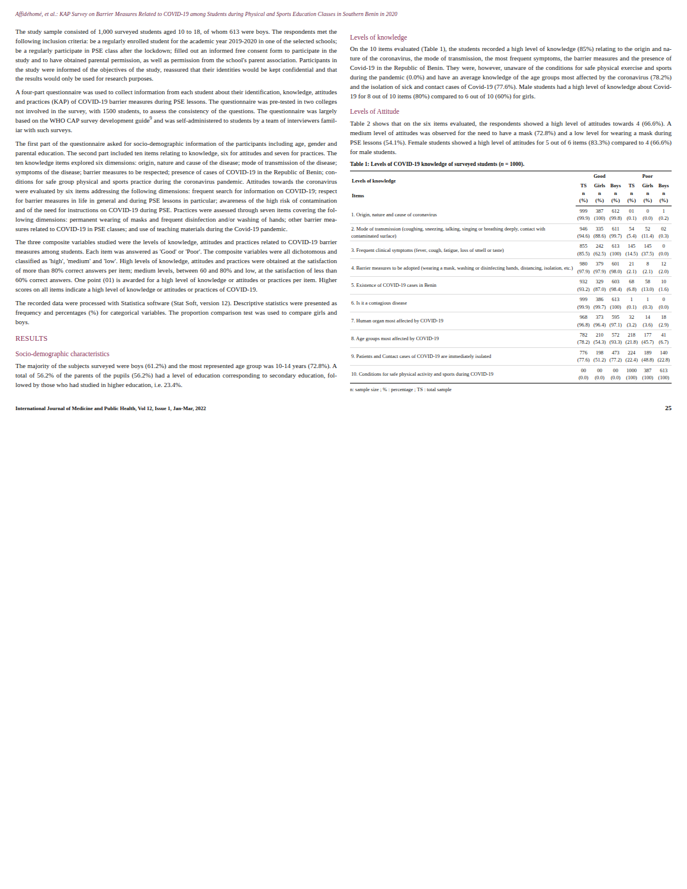Affidéhomé, et al.: KAP Survey on Barrier Measures Related to COVID-19 among Students during Physical and Sports Education Classes in Southern Benin in 2020
The study sample consisted of 1,000 surveyed students aged 10 to 18, of whom 613 were boys. The respondents met the following inclusion criteria: be a regularly enrolled student for the academic year 2019-2020 in one of the selected schools; be a regularly participate in PSE class after the lockdown; filled out an informed free consent form to participate in the study and to have obtained parental permission, as well as permission from the school's parent association. Participants in the study were informed of the objectives of the study, reassured that their identities would be kept confidential and that the results would only be used for research purposes.
A four-part questionnaire was used to collect information from each student about their identification, knowledge, attitudes and practices (KAP) of COVID-19 barrier measures during PSE lessons. The questionnaire was pre-tested in two colleges not involved in the survey, with 1500 students, to assess the consistency of the questions. The questionnaire was largely based on the WHO CAP survey development guide9 and was self-administered to students by a team of interviewers familiar with such surveys.
The first part of the questionnaire asked for socio-demographic information of the participants including age, gender and parental education. The second part included ten items relating to knowledge, six for attitudes and seven for practices. The ten knowledge items explored six dimensions: origin, nature and cause of the disease; mode of transmission of the disease; symptoms of the disease; barrier measures to be respected; presence of cases of COVID-19 in the Republic of Benin; conditions for safe group physical and sports practice during the coronavirus pandemic. Attitudes towards the coronavirus were evaluated by six items addressing the following dimensions: frequent search for information on COVID-19; respect for barrier measures in life in general and during PSE lessons in particular; awareness of the high risk of contamination and of the need for instructions on COVID-19 during PSE. Practices were assessed through seven items covering the following dimensions: permanent wearing of masks and frequent disinfection and/or washing of hands; other barrier measures related to COVID-19 in PSE classes; and use of teaching materials during the Covid-19 pandemic.
The three composite variables studied were the levels of knowledge, attitudes and practices related to COVID-19 barrier measures among students. Each item was answered as 'Good' or 'Poor'. The composite variables were all dichotomous and classified as 'high', 'medium' and 'low'. High levels of knowledge, attitudes and practices were obtained at the satisfaction of more than 80% correct answers per item; medium levels, between 60 and 80% and low, at the satisfaction of less than 60% correct answers. One point (01) is awarded for a high level of knowledge or attitudes or practices per item. Higher scores on all items indicate a high level of knowledge or attitudes or practices of COVID-19.
The recorded data were processed with Statistica software (Stat Soft, version 12). Descriptive statistics were presented as frequency and percentages (%) for categorical variables. The proportion comparison test was used to compare girls and boys.
RESULTS
Socio-demographic characteristics
The majority of the subjects surveyed were boys (61.2%) and the most represented age group was 10-14 years (72.8%). A total of 56.2% of the parents of the pupils (56.2%) had a level of education corresponding to secondary education, followed by those who had studied in higher education, i.e. 23.4%.
Levels of knowledge
On the 10 items evaluated (Table 1), the students recorded a high level of knowledge (85%) relating to the origin and nature of the coronavirus, the mode of transmission, the most frequent symptoms, the barrier measures and the presence of Covid-19 in the Republic of Benin. They were, however, unaware of the conditions for safe physical exercise and sports during the pandemic (0.0%) and have an average knowledge of the age groups most affected by the coronavirus (78.2%) and the isolation of sick and contact cases of Covid-19 (77.6%). Male students had a high level of knowledge about Covid-19 for 8 out of 10 items (80%) compared to 6 out of 10 (60%) for girls.
Levels of Attitude
Table 2 shows that on the six items evaluated, the respondents showed a high level of attitudes towards 4 (66.6%). A medium level of attitudes was observed for the need to have a mask (72.8%) and a low level for wearing a mask during PSE lessons (54.1%). Female students showed a high level of attitudes for 5 out of 6 items (83.3%) compared to 4 (66.6%) for male students.
Table 1: Levels of COVID-19 knowledge of surveyed students (n = 1000).
| Levels of knowledge Items | Good | Poor |
| --- | --- | --- |
| TS n (%) | Girls n (%) | Boys n (%) | TS n (%) | Girls n (%) | Boys n (%) |
| 1. Origin, nature and cause of coronavirus | 999 (99.9) | 387 (100) | 612 (99.8) | 01 (0.1) | 0 (0.0) | 1 (0.2) |
| 2. Mode of transmission (coughing, sneezing, talking, singing or breathing deeply, contact with contaminated surface) | 946 (94.6) | 335 (88.6) | 611 (99.7) | 54 (5.4) | 52 (11.4) | 02 (0.3) |
| 3. Frequent clinical symptoms (fever, cough, fatigue, loss of smell or taste) | 855 (85.5) | 242 (62.5) | 613 (100) | 145 (14.5) | 145 (37.5) | 0 (0.0) |
| 4. Barrier measures to be adopted (wearing a mask, washing or disinfecting hands, distancing, isolation, etc.) | 980 (97.9) | 379 (97.9) | 601 (98.0) | 21 (2.1) | 8 (2.1) | 12 (2.0) |
| 5. Existence of COVID-19 cases in Benin | 932 (93.2) | 329 (87.0) | 603 (98.4) | 68 (6.8) | 58 (13.0) | 10 (1.6) |
| 6. Is it a contagious disease | 999 (99.9) | 386 (99.7) | 613 (100) | 1 (0.1) | 1 (0.3) | 0 (0.0) |
| 7. Human organ most affected by COVID-19 | 968 (96.8) | 373 (96.4) | 595 (97.1) | 32 (3.2) | 14 (3.6) | 18 (2.9) |
| 8. Age groups most affected by COVID-19 | 782 (78.2) | 210 (54.3) | 572 (93.3) | 218 (21.8) | 177 (45.7) | 41 (6.7) |
| 9. Patients and Contact cases of COVID-19 are immediately isolated | 776 (77.6) | 198 (51.2) | 473 (77.2) | 224 (22.4) | 189 (48.8) | 140 (22.8) |
| 10. Conditions for safe physical activity and sports during COVID-19 | 00 (0.0) | 00 (0.0) | 00 (0.0) | 1000 (100) | 387 (100) | 613 (100) |
n: sample size ; % : percentage ; TS : total sample
International Journal of Medicine and Public Health, Vol 12, Issue 1, Jan-Mar, 2022
25